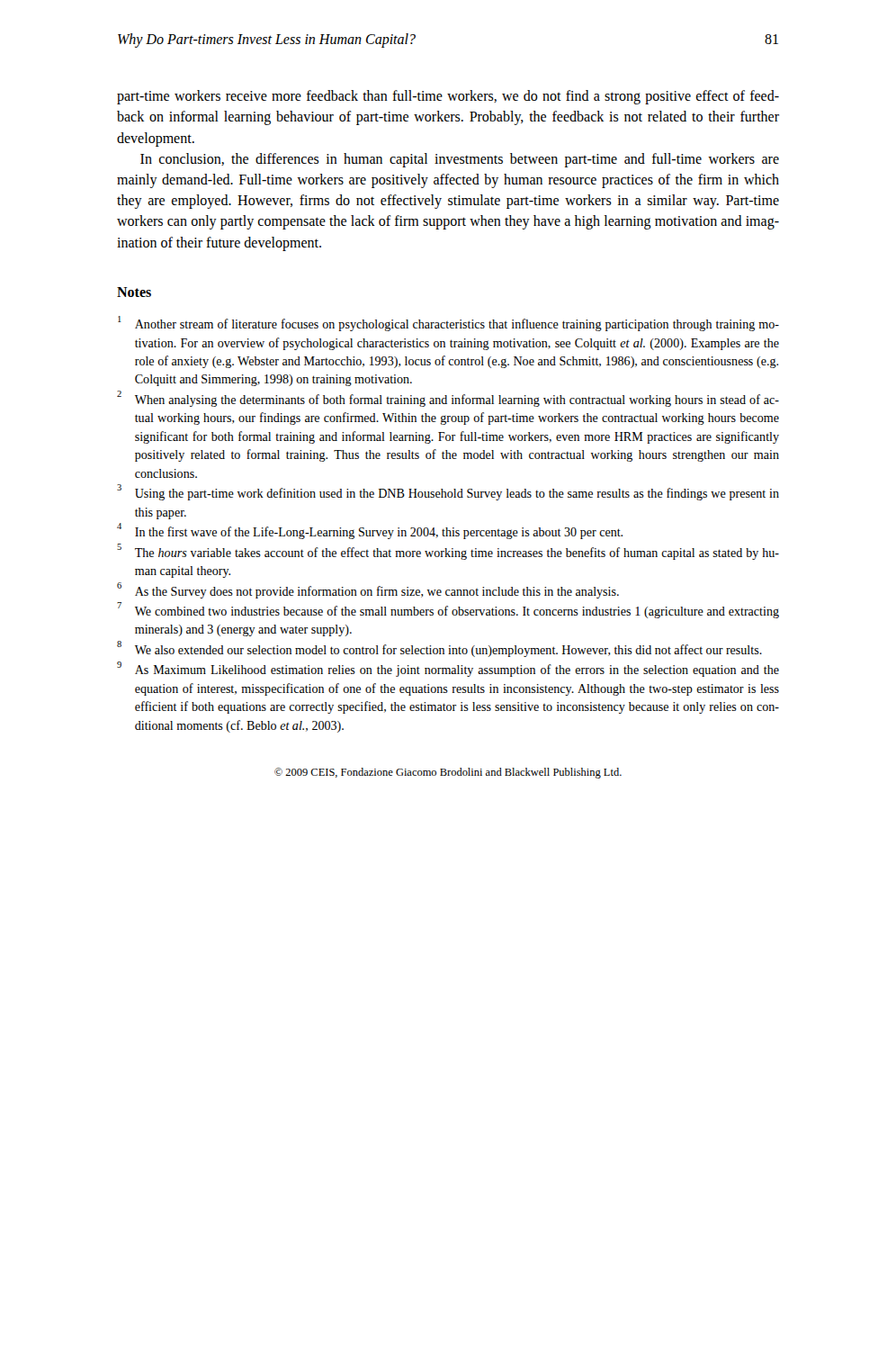Why Do Part-timers Invest Less in Human Capital? 81
part-time workers receive more feedback than full-time workers, we do not find a strong positive effect of feedback on informal learning behaviour of part-time workers. Probably, the feedback is not related to their further development.
In conclusion, the differences in human capital investments between part-time and full-time workers are mainly demand-led. Full-time workers are positively affected by human resource practices of the firm in which they are employed. However, firms do not effectively stimulate part-time workers in a similar way. Part-time workers can only partly compensate the lack of firm support when they have a high learning motivation and imagination of their future development.
Notes
Another stream of literature focuses on psychological characteristics that influence training participation through training motivation. For an overview of psychological characteristics on training motivation, see Colquitt et al. (2000). Examples are the role of anxiety (e.g. Webster and Martocchio, 1993), locus of control (e.g. Noe and Schmitt, 1986), and conscientiousness (e.g. Colquitt and Simmering, 1998) on training motivation.
When analysing the determinants of both formal training and informal learning with contractual working hours in stead of actual working hours, our findings are confirmed. Within the group of part-time workers the contractual working hours become significant for both formal training and informal learning. For full-time workers, even more HRM practices are significantly positively related to formal training. Thus the results of the model with contractual working hours strengthen our main conclusions.
Using the part-time work definition used in the DNB Household Survey leads to the same results as the findings we present in this paper.
In the first wave of the Life-Long-Learning Survey in 2004, this percentage is about 30 per cent.
The hours variable takes account of the effect that more working time increases the benefits of human capital as stated by human capital theory.
As the Survey does not provide information on firm size, we cannot include this in the analysis.
We combined two industries because of the small numbers of observations. It concerns industries 1 (agriculture and extracting minerals) and 3 (energy and water supply).
We also extended our selection model to control for selection into (un)employment. However, this did not affect our results.
As Maximum Likelihood estimation relies on the joint normality assumption of the errors in the selection equation and the equation of interest, misspecification of one of the equations results in inconsistency. Although the two-step estimator is less efficient if both equations are correctly specified, the estimator is less sensitive to inconsistency because it only relies on conditional moments (cf. Beblo et al., 2003).
© 2009 CEIS, Fondazione Giacomo Brodolini and Blackwell Publishing Ltd.